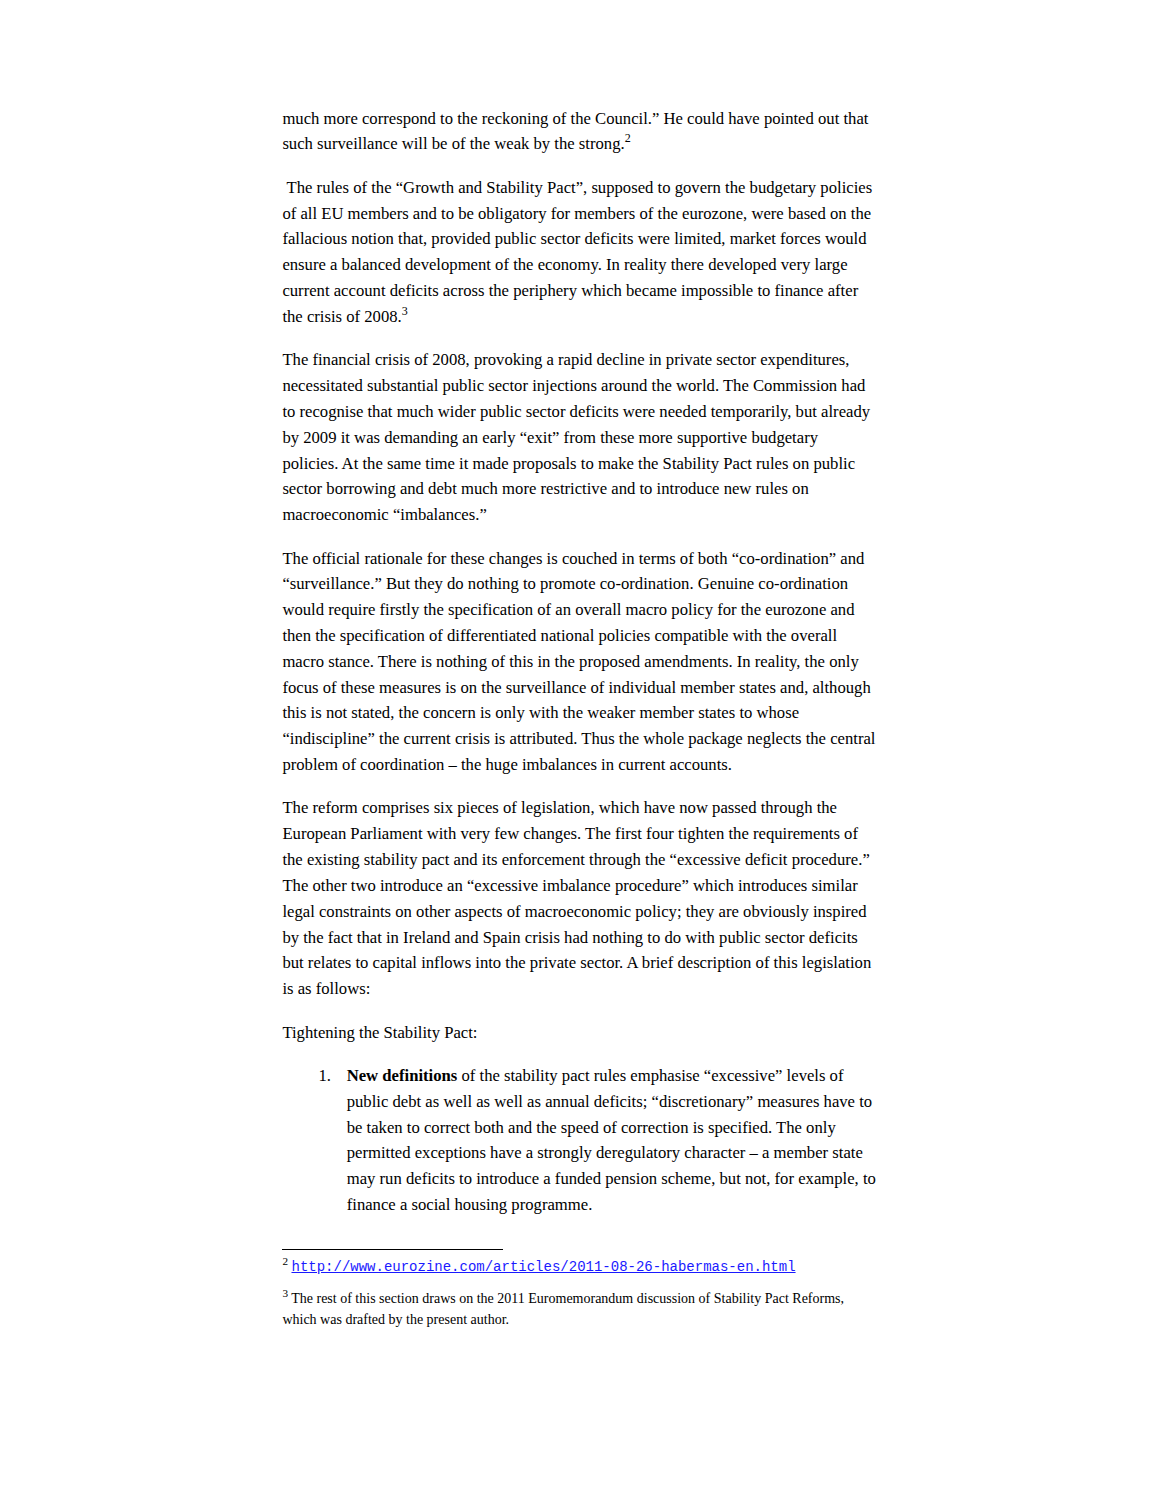much more correspond to the reckoning of the Council.” He could have pointed out that such surveillance will be of the weak by the strong.2
The rules of the “Growth and Stability Pact”, supposed to govern the budgetary policies of all EU members and to be obligatory for members of the eurozone, were based on the fallacious notion that, provided public sector deficits were limited, market forces would ensure a balanced development of the economy. In reality there developed very large current account deficits across the periphery which became impossible to finance after the crisis of 2008.3
The financial crisis of 2008, provoking a rapid decline in private sector expenditures, necessitated substantial public sector injections around the world. The Commission had to recognise that much wider public sector deficits were needed temporarily, but already by 2009 it was demanding an early “exit” from these more supportive budgetary policies. At the same time it made proposals to make the Stability Pact rules on public sector borrowing and debt much more restrictive and to introduce new rules on macroeconomic “imbalances.”
The official rationale for these changes is couched in terms of both “co-ordination” and “surveillance.” But they do nothing to promote co-ordination. Genuine co-ordination would require firstly the specification of an overall macro policy for the eurozone and then the specification of differentiated national policies compatible with the overall macro stance. There is nothing of this in the proposed amendments. In reality, the only focus of these measures is on the surveillance of individual member states and, although this is not stated, the concern is only with the weaker member states to whose “indiscipline” the current crisis is attributed. Thus the whole package neglects the central problem of coordination – the huge imbalances in current accounts.
The reform comprises six pieces of legislation, which have now passed through the European Parliament with very few changes. The first four tighten the requirements of the existing stability pact and its enforcement through the “excessive deficit procedure.” The other two introduce an “excessive imbalance procedure” which introduces similar legal constraints on other aspects of macroeconomic policy; they are obviously inspired by the fact that in Ireland and Spain crisis had nothing to do with public sector deficits but relates to capital inflows into the private sector. A brief description of this legislation is as follows:
Tightening the Stability Pact:
New definitions of the stability pact rules emphasise “excessive” levels of public debt as well as well as annual deficits; “discretionary” measures have to be taken to correct both and the speed of correction is specified. The only permitted exceptions have a strongly deregulatory character – a member state may run deficits to introduce a funded pension scheme, but not, for example, to finance a social housing programme.
2 http://www.eurozine.com/articles/2011-08-26-habermas-en.html
3 The rest of this section draws on the 2011 Euromemorandum discussion of Stability Pact Reforms, which was drafted by the present author.